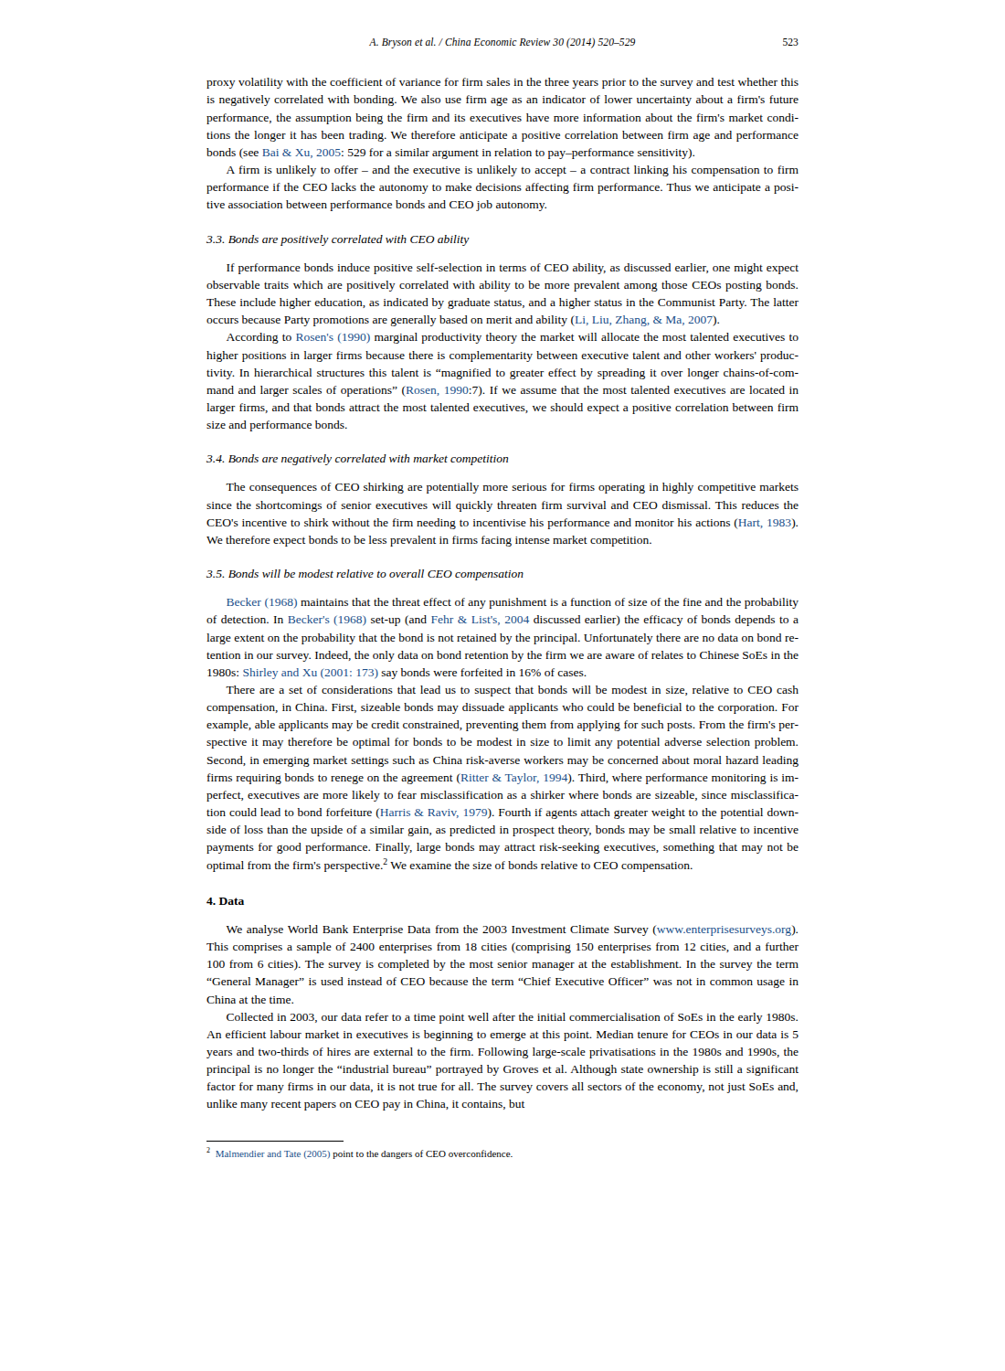A. Bryson et al. / China Economic Review 30 (2014) 520–529 523
proxy volatility with the coefficient of variance for firm sales in the three years prior to the survey and test whether this is negatively correlated with bonding. We also use firm age as an indicator of lower uncertainty about a firm's future performance, the assumption being the firm and its executives have more information about the firm's market conditions the longer it has been trading. We therefore anticipate a positive correlation between firm age and performance bonds (see Bai & Xu, 2005: 529 for a similar argument in relation to pay–performance sensitivity).
A firm is unlikely to offer – and the executive is unlikely to accept – a contract linking his compensation to firm performance if the CEO lacks the autonomy to make decisions affecting firm performance. Thus we anticipate a positive association between performance bonds and CEO job autonomy.
3.3. Bonds are positively correlated with CEO ability
If performance bonds induce positive self-selection in terms of CEO ability, as discussed earlier, one might expect observable traits which are positively correlated with ability to be more prevalent among those CEOs posting bonds. These include higher education, as indicated by graduate status, and a higher status in the Communist Party. The latter occurs because Party promotions are generally based on merit and ability (Li, Liu, Zhang, & Ma, 2007).
According to Rosen's (1990) marginal productivity theory the market will allocate the most talented executives to higher positions in larger firms because there is complementarity between executive talent and other workers' productivity. In hierarchical structures this talent is “magnified to greater effect by spreading it over longer chains-of-command and larger scales of operations” (Rosen, 1990:7). If we assume that the most talented executives are located in larger firms, and that bonds attract the most talented executives, we should expect a positive correlation between firm size and performance bonds.
3.4. Bonds are negatively correlated with market competition
The consequences of CEO shirking are potentially more serious for firms operating in highly competitive markets since the shortcomings of senior executives will quickly threaten firm survival and CEO dismissal. This reduces the CEO's incentive to shirk without the firm needing to incentivise his performance and monitor his actions (Hart, 1983). We therefore expect bonds to be less prevalent in firms facing intense market competition.
3.5. Bonds will be modest relative to overall CEO compensation
Becker (1968) maintains that the threat effect of any punishment is a function of size of the fine and the probability of detection. In Becker's (1968) set-up (and Fehr & List's, 2004 discussed earlier) the efficacy of bonds depends to a large extent on the probability that the bond is not retained by the principal. Unfortunately there are no data on bond retention in our survey. Indeed, the only data on bond retention by the firm we are aware of relates to Chinese SoEs in the 1980s: Shirley and Xu (2001: 173) say bonds were forfeited in 16% of cases.
There are a set of considerations that lead us to suspect that bonds will be modest in size, relative to CEO cash compensation, in China. First, sizeable bonds may dissuade applicants who could be beneficial to the corporation. For example, able applicants may be credit constrained, preventing them from applying for such posts. From the firm's perspective it may therefore be optimal for bonds to be modest in size to limit any potential adverse selection problem. Second, in emerging market settings such as China risk-averse workers may be concerned about moral hazard leading firms requiring bonds to renege on the agreement (Ritter & Taylor, 1994). Third, where performance monitoring is imperfect, executives are more likely to fear misclassification as a shirker where bonds are sizeable, since misclassification could lead to bond forfeiture (Harris & Raviv, 1979). Fourth if agents attach greater weight to the potential downside of loss than the upside of a similar gain, as predicted in prospect theory, bonds may be small relative to incentive payments for good performance. Finally, large bonds may attract risk-seeking executives, something that may not be optimal from the firm's perspective.2 We examine the size of bonds relative to CEO compensation.
4. Data
We analyse World Bank Enterprise Data from the 2003 Investment Climate Survey (www.enterprisesurveys.org). This comprises a sample of 2400 enterprises from 18 cities (comprising 150 enterprises from 12 cities, and a further 100 from 6 cities). The survey is completed by the most senior manager at the establishment. In the survey the term “General Manager” is used instead of CEO because the term “Chief Executive Officer” was not in common usage in China at the time.
Collected in 2003, our data refer to a time point well after the initial commercialisation of SoEs in the early 1980s. An efficient labour market in executives is beginning to emerge at this point. Median tenure for CEOs in our data is 5 years and two-thirds of hires are external to the firm. Following large-scale privatisations in the 1980s and 1990s, the principal is no longer the “industrial bureau” portrayed by Groves et al. Although state ownership is still a significant factor for many firms in our data, it is not true for all. The survey covers all sectors of the economy, not just SoEs and, unlike many recent papers on CEO pay in China, it contains, but
2 Malmendier and Tate (2005) point to the dangers of CEO overconfidence.